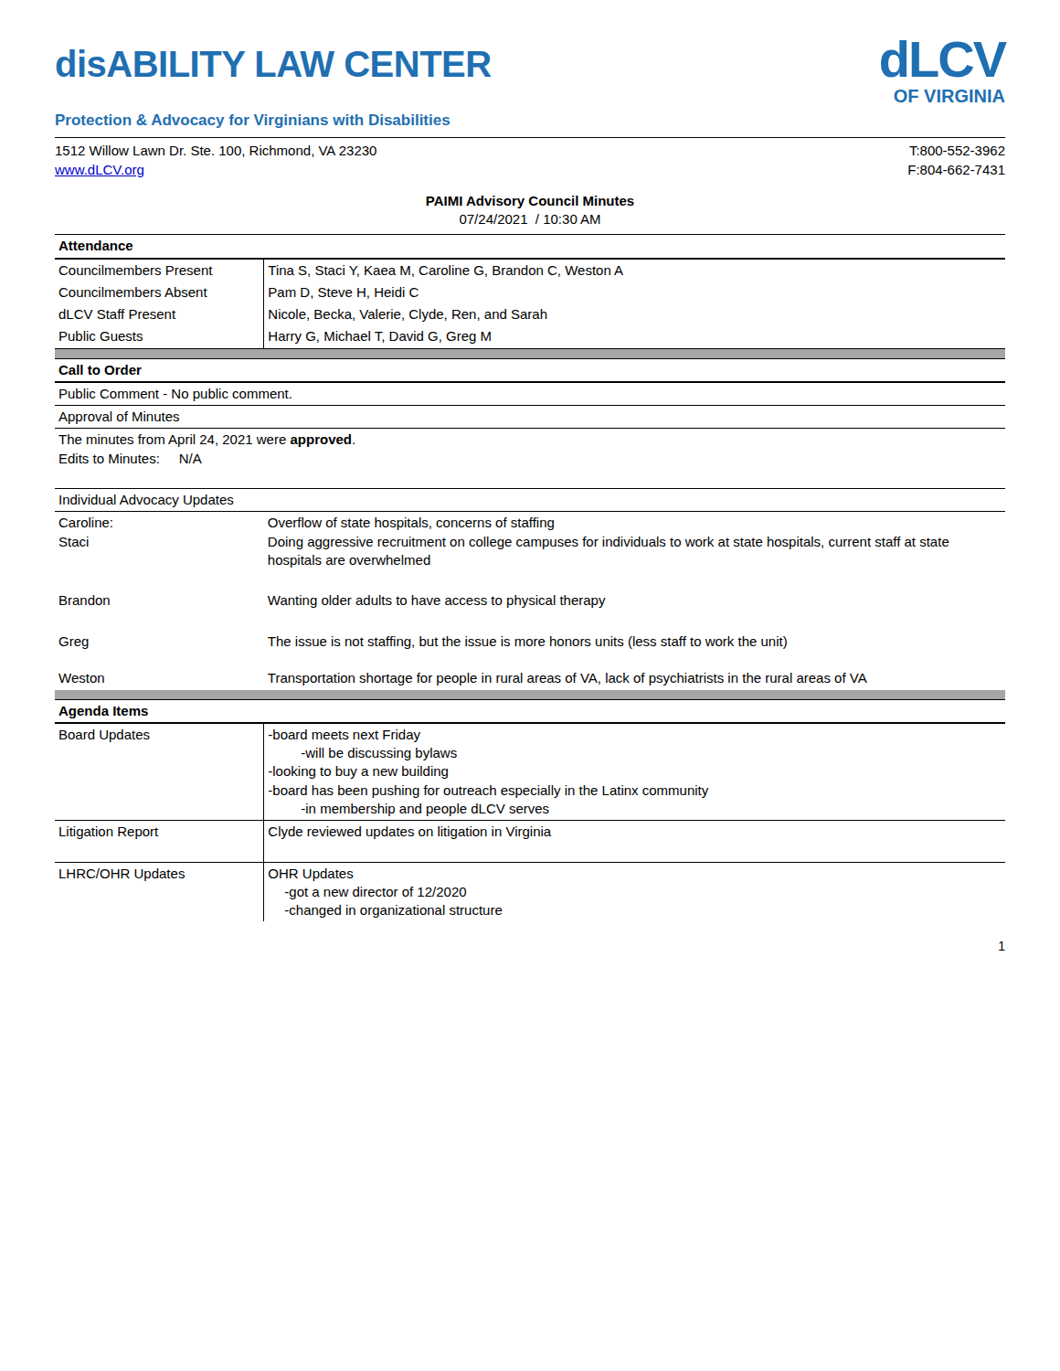dis ABILITY LAW CENTER
dLCV
OF VIRGINIA
Protection & Advocacy for Virginians with Disabilities
1512 Willow Lawn Dr. Ste. 100, Richmond, VA 23230
www.dLCV.org
T:800-552-3962
F:804-662-7431
PAIMI Advisory Council Minutes
07/24/2021 / 10:30 AM
| Attendance |
| Councilmembers Present | Tina S, Staci Y, Kaea M, Caroline G, Brandon C, Weston A |
| Councilmembers Absent | Pam D, Steve H, Heidi C |
| dLCV Staff Present | Nicole, Becka, Valerie, Clyde, Ren, and Sarah |
| Public Guests | Harry G, Michael T, David G, Greg M |
| Call to Order |
| Public Comment - No public comment. |
| Approval of Minutes |
| The minutes from April 24, 2021 were approved . Edits to Minutes: N/A |
| Individual Advocacy Updates |
| Caroline: Staci | Overflow of state hospitals, concerns of staffing Doing aggressive recruitment on college campuses for individuals to work at state hospitals, current staff at state hospitals are overwhelmed |
| Brandon | Wanting older adults to have access to physical therapy |
| Greg Weston | The issue is not staffing, but the issue is more honors units (less staff to work the unit) Transportation shortage for people in rural areas of VA, lack of psychiatrists in the rural areas of VA |
| Agenda Items |
| Board Updates | -board meets next Friday -will be discussing bylaws -looking to buy a new building -board has been pushing for outreach especially in the Latinx community -in membership and people dLCV serves |
| Litigation Report | Clyde reviewed updates on litigation in Virginia |
| LHRC/OHR Updates | OHR Updates -got a new director of 12/2020 -changed in organizational structure |
1